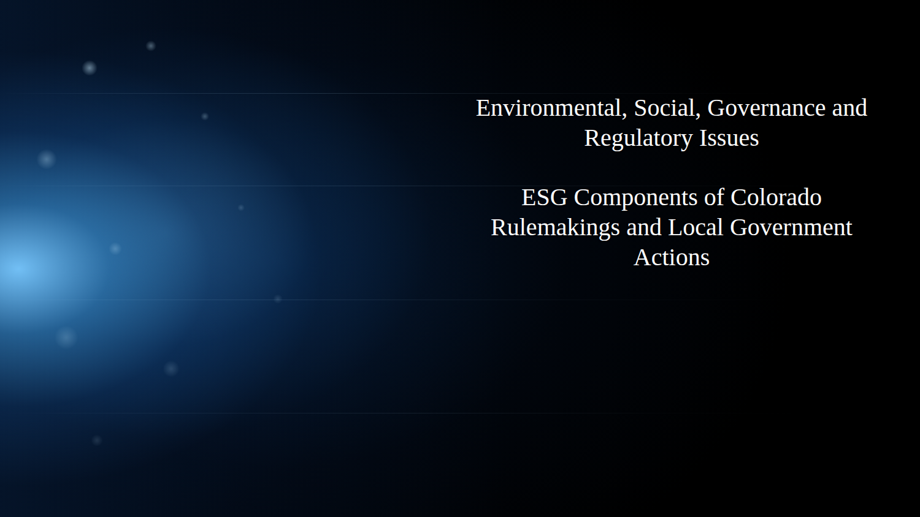Environmental, Social, Governance and Regulatory Issues
ESG Components of Colorado Rulemakings and Local Government Actions